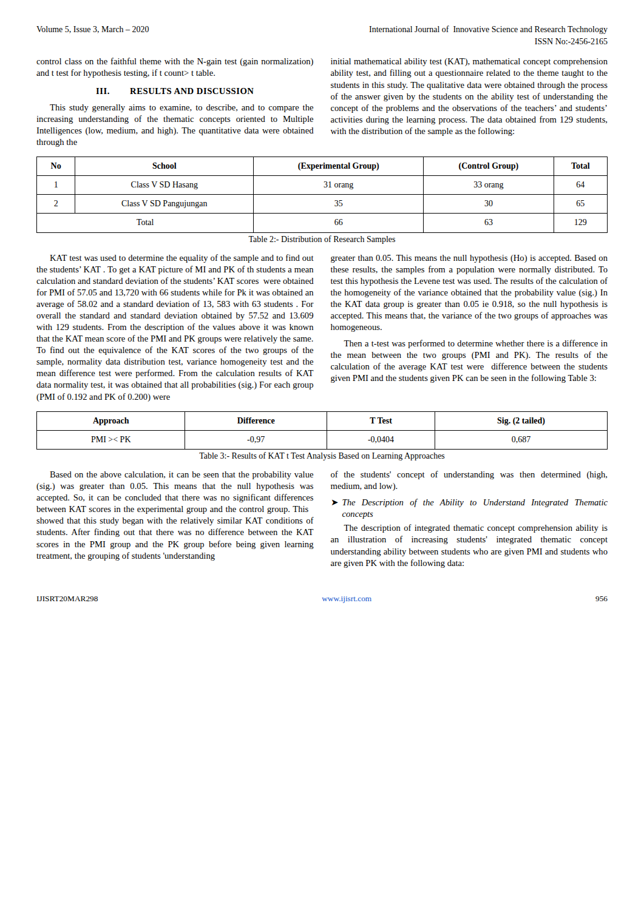Volume 5, Issue 3, March – 2020
International Journal of Innovative Science and Research Technology
ISSN No:-2456-2165
control class on the faithful theme with the N-gain test (gain normalization) and t test for hypothesis testing, if t count> t table.
III. RESULTS AND DISCUSSION
This study generally aims to examine, to describe, and to compare the increasing understanding of the thematic concepts oriented to Multiple Intelligences (low, medium, and high). The quantitative data were obtained through the
initial mathematical ability test (KAT), mathematical concept comprehension ability test, and filling out a questionnaire related to the theme taught to the students in this study. The qualitative data were obtained through the process of the answer given by the students on the ability test of understanding the concept of the problems and the observations of the teachers’ and students’ activities during the learning process. The data obtained from 129 students, with the distribution of the sample as the following:
| No | School | (Experimental Group) | (Control Group) | Total |
| --- | --- | --- | --- | --- |
| 1 | Class V SD Hasang | 31 orang | 33 orang | 64 |
| 2 | Class V SD Pangujungan | 35 | 30 | 65 |
| Total | 66 | 63 | 129 |
Table 2:- Distribution of Research Samples
KAT test was used to determine the equality of the sample and to find out the students’ KAT . To get a KAT picture of MI and PK of th students a mean calculation and standard deviation of the students’ KAT scores were obtained for PMI of 57.05 and 13,720 with 66 students while for Pk it was obtained an average of 58.02 and a standard deviation of 13, 583 with 63 students . For overall the standard and standard deviation obtained by 57.52 and 13.609 with 129 students. From the description of the values above it was known that the KAT mean score of the PMI and PK groups were relatively the same. To find out the equivalence of the KAT scores of the two groups of the sample, normality data distribution test, variance homogeneity test and the mean difference test were performed. From the calculation results of KAT data normality test, it was obtained that all probabilities (sig.) For each group (PMI of 0.192 and PK of 0.200) were
greater than 0.05. This means the null hypothesis (Ho) is accepted. Based on these results, the samples from a population were normally distributed. To test this hypothesis the Levene test was used. The results of the calculation of the homogeneity of the variance obtained that the probability value (sig.) In the KAT data group is greater than 0.05 ie 0.918, so the null hypothesis is accepted. This means that, the variance of the two groups of approaches was homogeneous.
Then a t-test was performed to determine whether there is a difference in the mean between the two groups (PMI and PK). The results of the calculation of the average KAT test were difference between the students given PMI and the students given PK can be seen in the following Table 3:
| Approach | Difference | T Test | Sig. (2 tailed) |
| --- | --- | --- | --- |
| PMI >< PK | -0,97 | -0,0404 | 0,687 |
Table 3:- Results of KAT t Test Analysis Based on Learning Approaches
Based on the above calculation, it can be seen that the probability value (sig.) was greater than 0.05. This means that the null hypothesis was accepted. So, it can be concluded that there was no significant differences between KAT scores in the experimental group and the control group. This showed that this study began with the relatively similar KAT conditions of students. After finding out that there was no difference between the KAT scores in the PMI group and the PK group before being given learning treatment, the grouping of students 'understanding
of the students' concept of understanding was then determined (high, medium, and low).
➤ The Description of the Ability to Understand Integrated Thematic concepts
The description of integrated thematic concept comprehension ability is an illustration of increasing students' integrated thematic concept understanding ability between students who are given PMI and students who are given PK with the following data:
IJISRT20MAR298
www.ijisrt.com
956